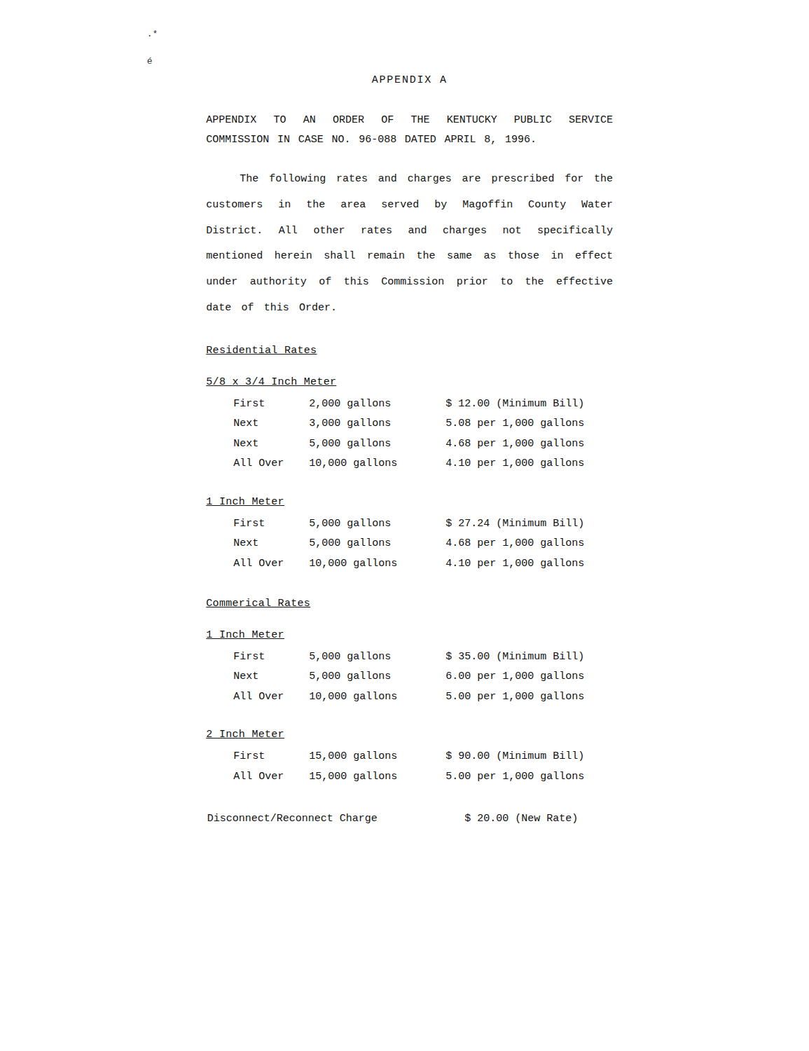.*
é
APPENDIX A
APPENDIX TO AN ORDER OF THE KENTUCKY PUBLIC SERVICE COMMISSION IN CASE NO. 96-088 DATED APRIL 8, 1996.
The following rates and charges are prescribed for the customers in the area served by Magoffin County Water District. All other rates and charges not specifically mentioned herein shall remain the same as those in effect under authority of this Commission prior to the effective date of this Order.
Residential Rates
5/8 x 3/4 Inch Meter
| First | 2,000 gallons | | $ 12.00 (Minimum Bill) |
| Next | 3,000 gallons | | 5.08 per 1,000 gallons |
| Next | 5,000 gallons | | 4.68 per 1,000 gallons |
| All Over | 10,000 gallons | | 4.10 per 1,000 gallons |
1 Inch Meter
| First | 5,000 gallons | | $ 27.24 (Minimum Bill) |
| Next | 5,000 gallons | | 4.68 per 1,000 gallons |
| All Over | 10,000 gallons | | 4.10 per 1,000 gallons |
Commerical Rates
1 Inch Meter
| First | 5,000 gallons | | $ 35.00 (Minimum Bill) |
| Next | 5,000 gallons | | 6.00 per 1,000 gallons |
| All Over | 10,000 gallons | | 5.00 per 1,000 gallons |
2 Inch Meter
| First | 15,000 gallons | | $ 90.00 (Minimum Bill) |
| All Over | 15,000 gallons | | 5.00 per 1,000 gallons |
Disconnect/Reconnect Charge
$ 20.00 (New Rate)